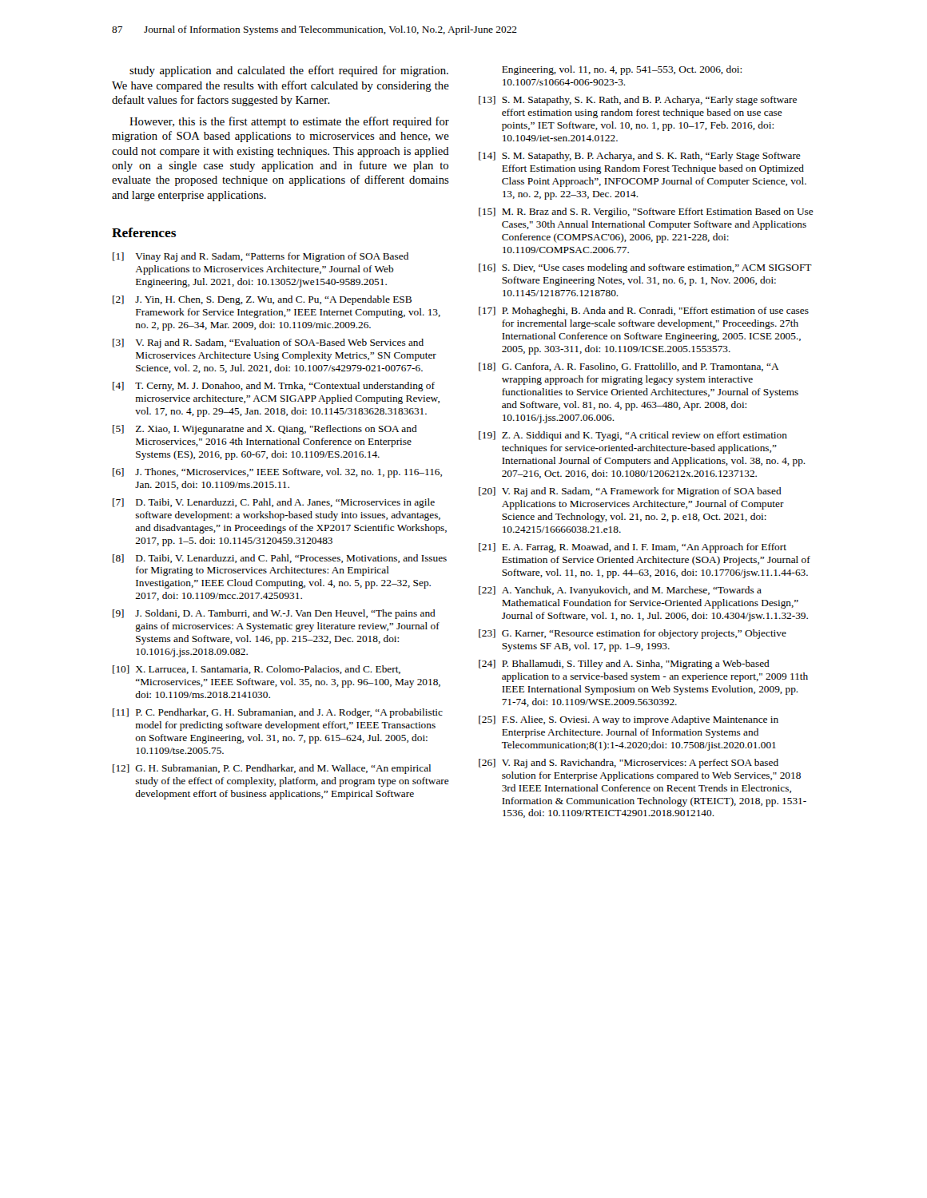87 Journal of Information Systems and Telecommunication, Vol.10, No.2, April-June 2022
study application and calculated the effort required for migration. We have compared the results with effort calculated by considering the default values for factors suggested by Karner.
However, this is the first attempt to estimate the effort required for migration of SOA based applications to microservices and hence, we could not compare it with existing techniques. This approach is applied only on a single case study application and in future we plan to evaluate the proposed technique on applications of different domains and large enterprise applications.
References
[1] Vinay Raj and R. Sadam, “Patterns for Migration of SOA Based Applications to Microservices Architecture,” Journal of Web Engineering, Jul. 2021, doi: 10.13052/jwe1540-9589.2051.
[2] J. Yin, H. Chen, S. Deng, Z. Wu, and C. Pu, “A Dependable ESB Framework for Service Integration,” IEEE Internet Computing, vol. 13, no. 2, pp. 26–34, Mar. 2009, doi: 10.1109/mic.2009.26.
[3] V. Raj and R. Sadam, “Evaluation of SOA-Based Web Services and Microservices Architecture Using Complexity Metrics,” SN Computer Science, vol. 2, no. 5, Jul. 2021, doi: 10.1007/s42979-021-00767-6.
[4] T. Cerny, M. J. Donahoo, and M. Trnka, “Contextual understanding of microservice architecture,” ACM SIGAPP Applied Computing Review, vol. 17, no. 4, pp. 29–45, Jan. 2018, doi: 10.1145/3183628.3183631.
[5] Z. Xiao, I. Wijegunaratne and X. Qiang, "Reflections on SOA and Microservices," 2016 4th International Conference on Enterprise Systems (ES), 2016, pp. 60-67, doi: 10.1109/ES.2016.14.
[6] J. Thones, “Microservices,” IEEE Software, vol. 32, no. 1, pp. 116–116, Jan. 2015, doi: 10.1109/ms.2015.11.
[7] D. Taibi, V. Lenarduzzi, C. Pahl, and A. Janes, “Microservices in agile software development: a workshop-based study into issues, advantages, and disadvantages,” in Proceedings of the XP2017 Scientific Workshops, 2017, pp. 1–5. doi: 10.1145/3120459.3120483
[8] D. Taibi, V. Lenarduzzi, and C. Pahl, “Processes, Motivations, and Issues for Migrating to Microservices Architectures: An Empirical Investigation,” IEEE Cloud Computing, vol. 4, no. 5, pp. 22–32, Sep. 2017, doi: 10.1109/mcc.2017.4250931.
[9] J. Soldani, D. A. Tamburri, and W.-J. Van Den Heuvel, “The pains and gains of microservices: A Systematic grey literature review,” Journal of Systems and Software, vol. 146, pp. 215–232, Dec. 2018, doi: 10.1016/j.jss.2018.09.082.
[10] X. Larrucea, I. Santamaria, R. Colomo-Palacios, and C. Ebert, “Microservices,” IEEE Software, vol. 35, no. 3, pp. 96–100, May 2018, doi: 10.1109/ms.2018.2141030.
[11] P. C. Pendharkar, G. H. Subramanian, and J. A. Rodger, “A probabilistic model for predicting software development effort,” IEEE Transactions on Software Engineering, vol. 31, no. 7, pp. 615–624, Jul. 2005, doi: 10.1109/tse.2005.75.
[12] G. H. Subramanian, P. C. Pendharkar, and M. Wallace, “An empirical study of the effect of complexity, platform, and program type on software development effort of business applications,” Empirical Software Engineering, vol. 11, no. 4, pp. 541–553, Oct. 2006, doi: 10.1007/s10664-006-9023-3.
[13] S. M. Satapathy, S. K. Rath, and B. P. Acharya, “Early stage software effort estimation using random forest technique based on use case points,” IET Software, vol. 10, no. 1, pp. 10–17, Feb. 2016, doi: 10.1049/iet-sen.2014.0122.
[14] S. M. Satapathy, B. P. Acharya, and S. K. Rath, “Early Stage Software Effort Estimation using Random Forest Technique based on Optimized Class Point Approach”, INFOCOMP Journal of Computer Science, vol. 13, no. 2, pp. 22–33, Dec. 2014.
[15] M. R. Braz and S. R. Vergilio, "Software Effort Estimation Based on Use Cases," 30th Annual International Computer Software and Applications Conference (COMPSAC'06), 2006, pp. 221-228, doi: 10.1109/COMPSAC.2006.77.
[16] S. Diev, “Use cases modeling and software estimation,” ACM SIGSOFT Software Engineering Notes, vol. 31, no. 6, p. 1, Nov. 2006, doi: 10.1145/1218776.1218780.
[17] P. Mohagheghi, B. Anda and R. Conradi, "Effort estimation of use cases for incremental large-scale software development," Proceedings. 27th International Conference on Software Engineering, 2005. ICSE 2005., 2005, pp. 303-311, doi: 10.1109/ICSE.2005.1553573.
[18] G. Canfora, A. R. Fasolino, G. Frattolillo, and P. Tramontana, “A wrapping approach for migrating legacy system interactive functionalities to Service Oriented Architectures,” Journal of Systems and Software, vol. 81, no. 4, pp. 463–480, Apr. 2008, doi: 10.1016/j.jss.2007.06.006.
[19] Z. A. Siddiqui and K. Tyagi, “A critical review on effort estimation techniques for service-oriented-architecture-based applications,” International Journal of Computers and Applications, vol. 38, no. 4, pp. 207–216, Oct. 2016, doi: 10.1080/1206212x.2016.1237132.
[20] V. Raj and R. Sadam, “A Framework for Migration of SOA based Applications to Microservices Architecture,” Journal of Computer Science and Technology, vol. 21, no. 2, p. e18, Oct. 2021, doi: 10.24215/16666038.21.e18.
[21] E. A. Farrag, R. Moawad, and I. F. Imam, “An Approach for Effort Estimation of Service Oriented Architecture (SOA) Projects,” Journal of Software, vol. 11, no. 1, pp. 44–63, 2016, doi: 10.17706/jsw.11.1.44-63.
[22] A. Yanchuk, A. Ivanyukovich, and M. Marchese, “Towards a Mathematical Foundation for Service-Oriented Applications Design,” Journal of Software, vol. 1, no. 1, Jul. 2006, doi: 10.4304/jsw.1.1.32-39.
[23] G. Karner, “Resource estimation for objectory projects,” Objective Systems SF AB, vol. 17, pp. 1–9, 1993.
[24] P. Bhallamudi, S. Tilley and A. Sinha, "Migrating a Web-based application to a service-based system - an experience report," 2009 11th IEEE International Symposium on Web Systems Evolution, 2009, pp. 71-74, doi: 10.1109/WSE.2009.5630392.
[25] F.S. Aliee, S. Oviesi. A way to improve Adaptive Maintenance in Enterprise Architecture. Journal of Information Systems and Telecommunication;8(1):1-4.2020;doi: 10.7508/jist.2020.01.001
[26] V. Raj and S. Ravichandra, "Microservices: A perfect SOA based solution for Enterprise Applications compared to Web Services," 2018 3rd IEEE International Conference on Recent Trends in Electronics, Information & Communication Technology (RTEICT), 2018, pp. 1531-1536, doi: 10.1109/RTEICT42901.2018.9012140.